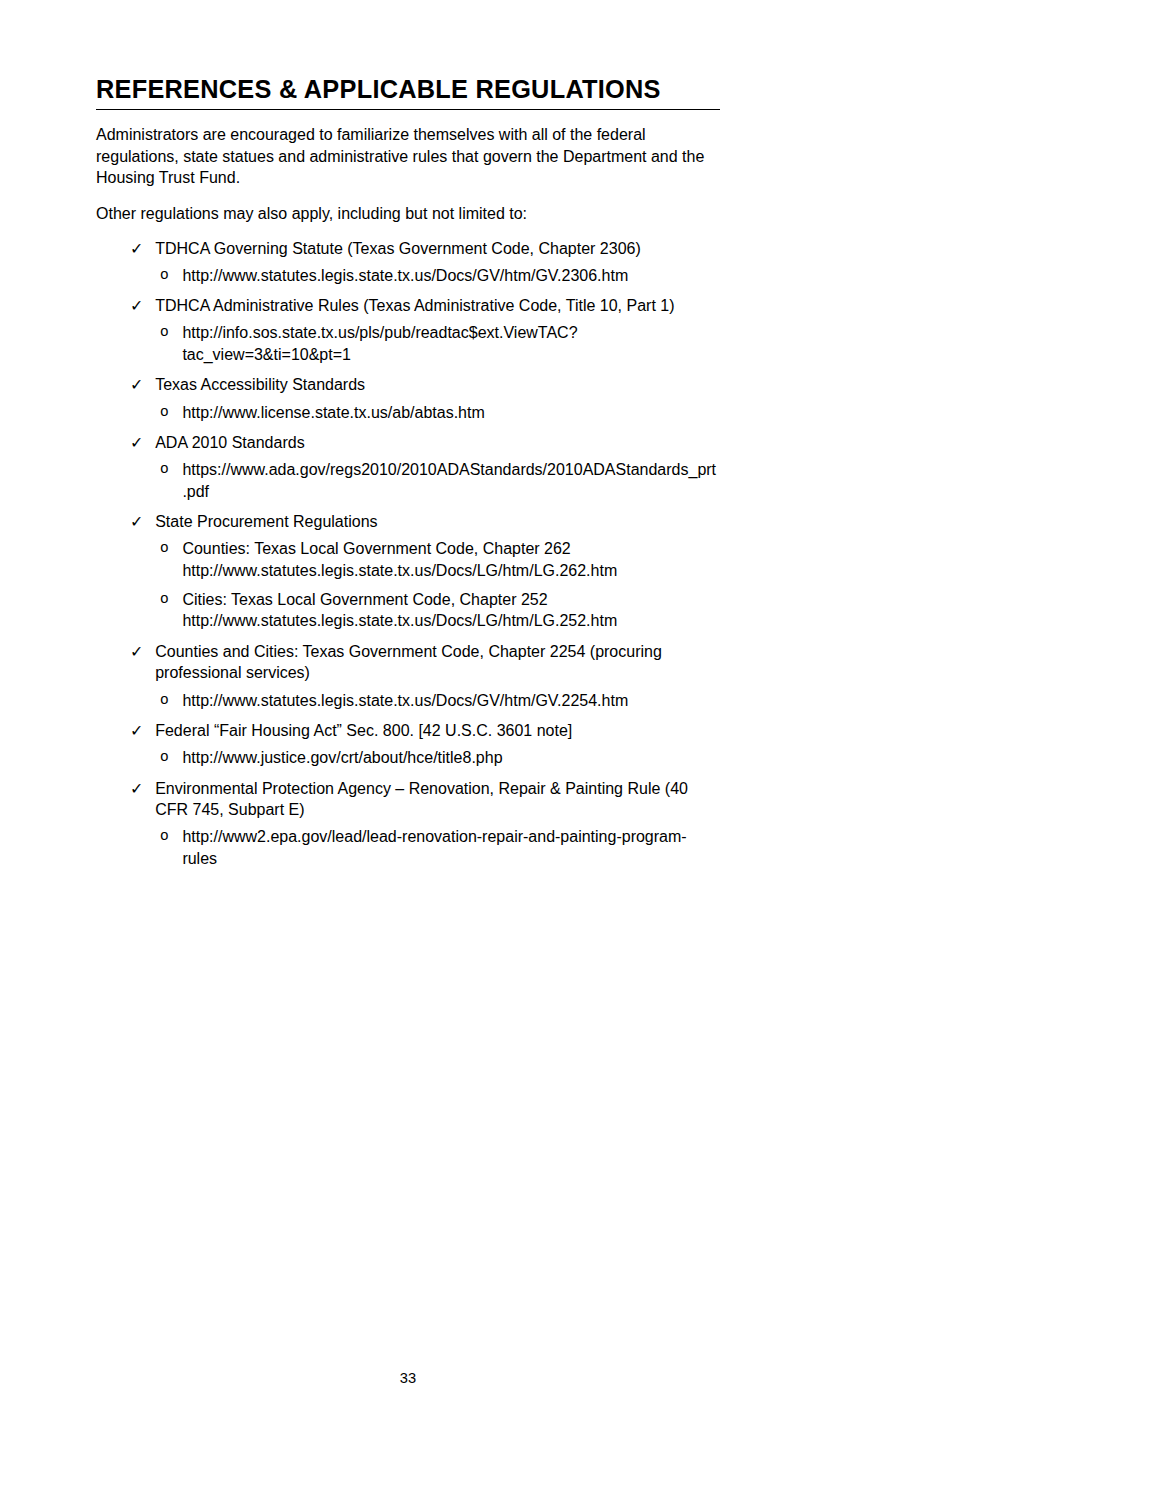REFERENCES & APPLICABLE REGULATIONS
Administrators are encouraged to familiarize themselves with all of the federal regulations, state statues and administrative rules that govern the Department and the Housing Trust Fund.
Other regulations may also apply, including but not limited to:
TDHCA Governing Statute (Texas Government Code, Chapter 2306)
http://www.statutes.legis.state.tx.us/Docs/GV/htm/GV.2306.htm
TDHCA Administrative Rules (Texas Administrative Code, Title 10, Part 1)
http://info.sos.state.tx.us/pls/pub/readtac$ext.ViewTAC?tac_view=3&ti=10&pt=1
Texas Accessibility Standards
http://www.license.state.tx.us/ab/abtas.htm
ADA 2010 Standards
https://www.ada.gov/regs2010/2010ADAStandards/2010ADAStandards_prt.pdf
State Procurement Regulations
Counties: Texas Local Government Code, Chapter 262 http://www.statutes.legis.state.tx.us/Docs/LG/htm/LG.262.htm
Cities: Texas Local Government Code, Chapter 252 http://www.statutes.legis.state.tx.us/Docs/LG/htm/LG.252.htm
Counties and Cities: Texas Government Code, Chapter 2254 (procuring professional services)
http://www.statutes.legis.state.tx.us/Docs/GV/htm/GV.2254.htm
Federal “Fair Housing Act” Sec. 800. [42 U.S.C. 3601 note]
http://www.justice.gov/crt/about/hce/title8.php
Environmental Protection Agency – Renovation, Repair & Painting Rule (40 CFR 745, Subpart E)
http://www2.epa.gov/lead/lead-renovation-repair-and-painting-program-rules
33